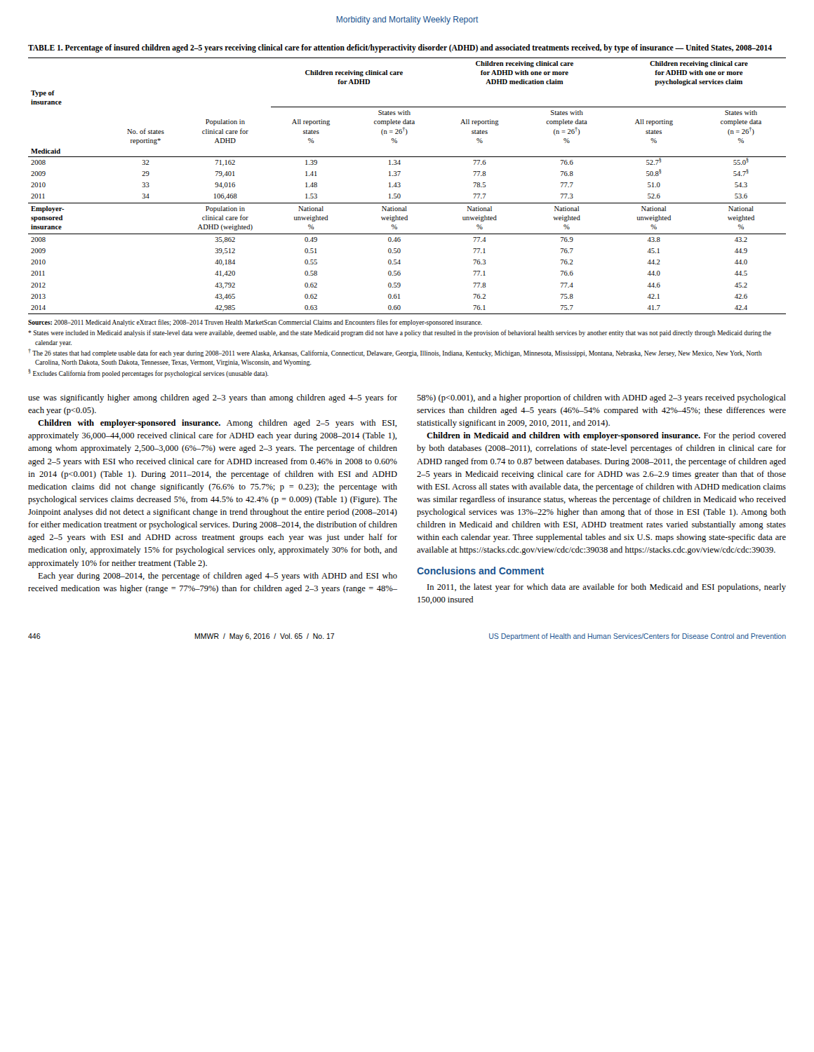Morbidity and Mortality Weekly Report
TABLE 1. Percentage of insured children aged 2–5 years receiving clinical care for attention deficit/hyperactivity disorder (ADHD) and associated treatments received, by type of insurance — United States, 2008–2014
| | | | Children receiving clinical care for ADHD | Children receiving clinical care for ADHD with one or more ADHD medication claim | Children receiving clinical care for ADHD with one or more psychological services claim |
| Type of insurance | | | | | |
| | No. of states reporting* | Population in clinical care for ADHD | All reporting states % | States with complete data (n = 26 † ) % | All reporting states % | States with complete data (n = 26 † ) % | All reporting states % | States with complete data (n = 26 † ) % |
| Medicaid | | | | | | | | |
| 2008 | 32 | 71,162 | 1.39 | 1.34 | 77.6 | 76.6 | 52.7 § | 55.0 § |
| 2009 | 29 | 79,401 | 1.41 | 1.37 | 77.8 | 76.8 | 50.8 § | 54.7 § |
| 2010 | 33 | 94,016 | 1.48 | 1.43 | 78.5 | 77.7 | 51.0 | 54.3 |
| 2011 | 34 | 106,468 | 1.53 | 1.50 | 77.7 | 77.3 | 52.6 | 53.6 |
| Employer- sponsored insurance | | Population in clinical care for ADHD (weighted) | National unweighted % | National weighted % | National unweighted % | National weighted % | National unweighted % | National weighted % |
| 2008 | | 35,862 | 0.49 | 0.46 | 77.4 | 76.9 | 43.8 | 43.2 |
| 2009 | | 39,512 | 0.51 | 0.50 | 77.1 | 76.7 | 45.1 | 44.9 |
| 2010 | | 40,184 | 0.55 | 0.54 | 76.3 | 76.2 | 44.2 | 44.0 |
| 2011 | | 41,420 | 0.58 | 0.56 | 77.1 | 76.6 | 44.0 | 44.5 |
| 2012 | | 43,792 | 0.62 | 0.59 | 77.8 | 77.4 | 44.6 | 45.2 |
| 2013 | | 43,465 | 0.62 | 0.61 | 76.2 | 75.8 | 42.1 | 42.6 |
| 2014 | | 42,985 | 0.63 | 0.60 | 76.1 | 75.7 | 41.7 | 42.4 |
Sources: 2008–2011 Medicaid Analytic eXtract files; 2008–2014 Truven Health MarketScan Commercial Claims and Encounters files for employer-sponsored insurance.
* States were included in Medicaid analysis if state-level data were available, deemed usable, and the state Medicaid program did not have a policy that resulted in the provision of behavioral health services by another entity that was not paid directly through Medicaid during the calendar year.
† The 26 states that had complete usable data for each year during 2008–2011 were Alaska, Arkansas, California, Connecticut, Delaware, Georgia, Illinois, Indiana, Kentucky, Michigan, Minnesota, Mississippi, Montana, Nebraska, New Jersey, New Mexico, New York, North Carolina, North Dakota, South Dakota, Tennessee, Texas, Vermont, Virginia, Wisconsin, and Wyoming.
§ Excludes California from pooled percentages for psychological services (unusable data).
use was significantly higher among children aged 2–3 years than among children aged 4–5 years for each year (p<0.05).
Children with employer-sponsored insurance. Among children aged 2–5 years with ESI, approximately 36,000–44,000 received clinical care for ADHD each year during 2008–2014 (Table 1), among whom approximately 2,500–3,000 (6%–7%) were aged 2–3 years. The percentage of children aged 2–5 years with ESI who received clinical care for ADHD increased from 0.46% in 2008 to 0.60% in 2014 (p<0.001) (Table 1). During 2011–2014, the percentage of children with ESI and ADHD medication claims did not change significantly (76.6% to 75.7%; p = 0.23); the percentage with psychological services claims decreased 5%, from 44.5% to 42.4% (p = 0.009) (Table 1) (Figure). The Joinpoint analyses did not detect a significant change in trend throughout the entire period (2008–2014) for either medication treatment or psychological services. During 2008–2014, the distribution of children aged 2–5 years with ESI and ADHD across treatment groups each year was just under half for medication only, approximately 15% for psychological services only, approximately 30% for both, and approximately 10% for neither treatment (Table 2).
Each year during 2008–2014, the percentage of children aged 4–5 years with ADHD and ESI who received medication was higher (range = 77%–79%) than for children aged 2–3 years (range = 48%–58%) (p<0.001), and a higher proportion of children with ADHD aged 2–3 years received psychological services than children aged 4–5 years (46%–54% compared with 42%–45%; these differences were statistically significant in 2009, 2010, 2011, and 2014).
Children in Medicaid and children with employer-sponsored insurance. For the period covered by both databases (2008–2011), correlations of state-level percentages of children in clinical care for ADHD ranged from 0.74 to 0.87 between databases. During 2008–2011, the percentage of children aged 2–5 years in Medicaid receiving clinical care for ADHD was 2.6–2.9 times greater than that of those with ESI. Across all states with available data, the percentage of children with ADHD medication claims was similar regardless of insurance status, whereas the percentage of children in Medicaid who received psychological services was 13%–22% higher than among that of those in ESI (Table 1). Among both children in Medicaid and children with ESI, ADHD treatment rates varied substantially among states within each calendar year. Three supplemental tables and six U.S. maps showing state-specific data are available at https://stacks.cdc.gov/view/cdc/cdc:39038 and https://stacks.cdc.gov/view/cdc/cdc:39039.
Conclusions and Comment
In 2011, the latest year for which data are available for both Medicaid and ESI populations, nearly 150,000 insured
446
MMWR / May 6, 2016 / Vol. 65 / No. 17
US Department of Health and Human Services/Centers for Disease Control and Prevention